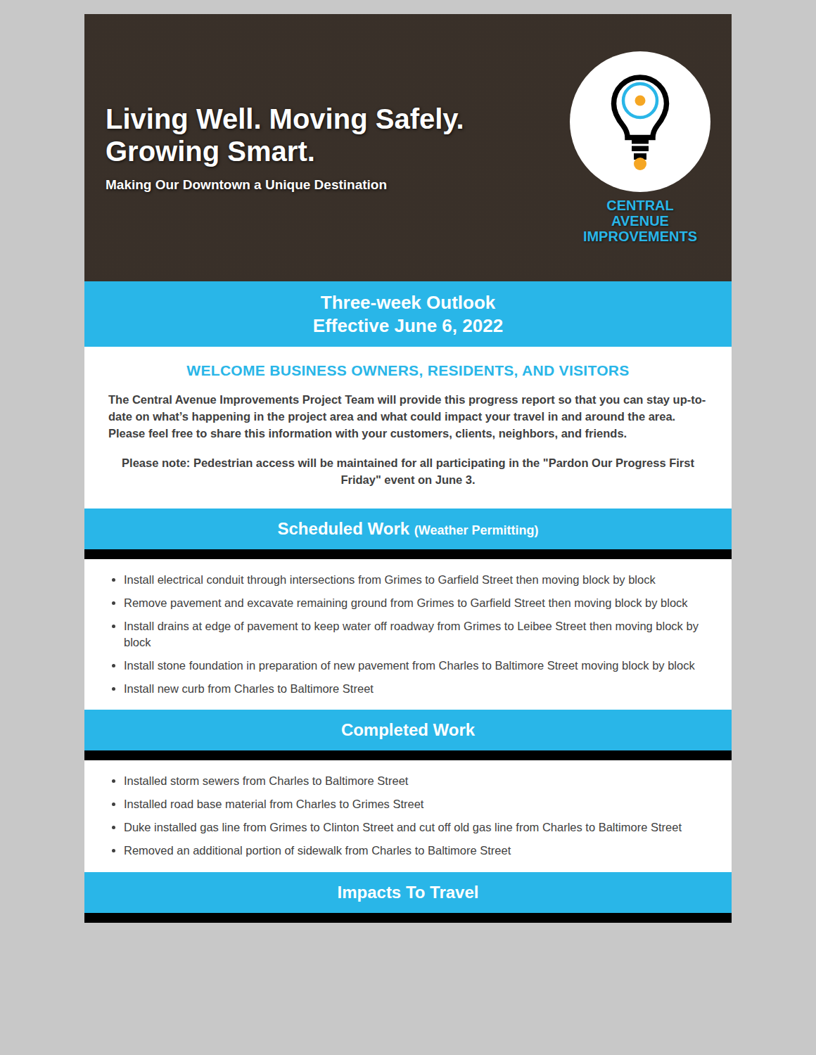Living Well. Moving Safely.
Growing Smart.
Making Our Downtown a Unique Destination
CENTRAL
AVENUE
IMPROVEMENTS
Three-week Outlook
Effective June 6, 2022
WELCOME BUSINESS OWNERS, RESIDENTS, AND VISITORS
The Central Avenue Improvements Project Team will provide this progress report so that you can stay up-to-date on what’s happening in the project area and what could impact your travel in and around the area. Please feel free to share this information with your customers, clients, neighbors, and friends.
Please note: Pedestrian access will be maintained for all participating in the "Pardon Our Progress First Friday" event on June 3.
Scheduled Work (Weather Permitting)
Install electrical conduit through intersections from Grimes to Garfield Street then moving block by block
Remove pavement and excavate remaining ground from Grimes to Garfield Street then moving block by block
Install drains at edge of pavement to keep water off roadway from Grimes to Leibee Street then moving block by block
Install stone foundation in preparation of new pavement from Charles to Baltimore Street moving block by block
Install new curb from Charles to Baltimore Street
Completed Work
Installed storm sewers from Charles to Baltimore Street
Installed road base material from Charles to Grimes Street
Duke installed gas line from Grimes to Clinton Street and cut off old gas line from Charles to Baltimore Street
Removed an additional portion of sidewalk from Charles to Baltimore Street
Impacts To Travel